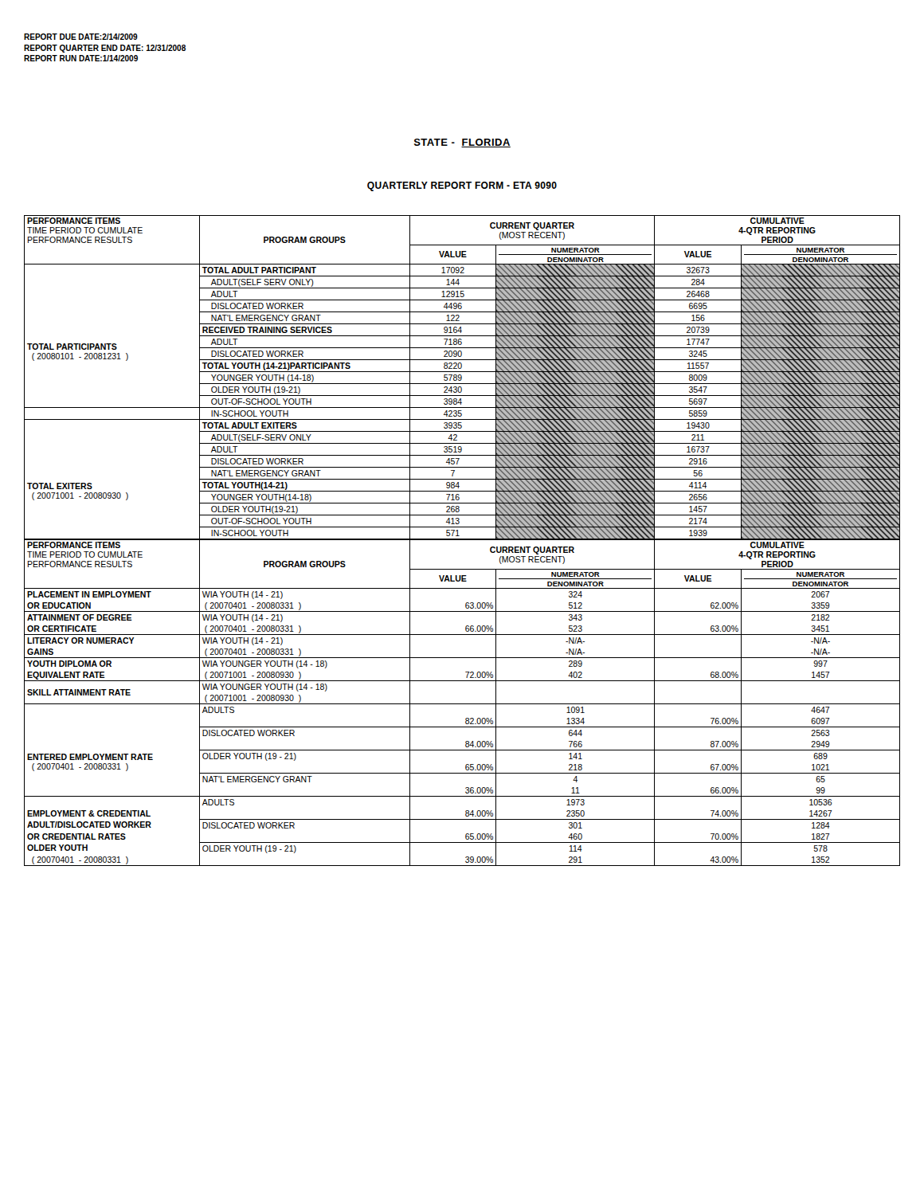REPORT DUE DATE:2/14/2009
REPORT QUARTER END DATE: 12/31/2008
REPORT RUN DATE:1/14/2009
STATE - FLORIDA
QUARTERLY REPORT FORM - ETA 9090
| PERFORMANCE ITEMS TIME PERIOD TO CUMULATE PERFORMANCE RESULTS | PROGRAM GROUPS | CURRENT QUARTER (MOST RECENT) | CUMULATIVE 4-QTR REPORTING PERIOD |
| VALUE | NUMERATOR DENOMINATOR | VALUE | NUMERATOR DENOMINATOR |
| TOTAL PARTICIPANTS ( 20080101 - 20081231 ) | TOTAL ADULT PARTICIPANT | 17092 | | 32673 | |
| ADULT(SELF SERV ONLY) | 144 | | 284 | |
| ADULT | 12915 | | 26468 | |
| DISLOCATED WORKER | 4496 | | 6695 | |
| NAT'L EMERGENCY GRANT | 122 | | 156 | |
| RECEIVED TRAINING SERVICES | 9164 | | 20739 | |
| ADULT | 7186 | | 17747 | |
| DISLOCATED WORKER | 2090 | | 3245 | |
| TOTAL YOUTH (14-21)PARTICIPANTS | 8220 | | 11557 | |
| YOUNGER YOUTH (14-18) | 5789 | | 8009 | |
| OLDER YOUTH (19-21) | 2430 | | 3547 | |
| OUT-OF-SCHOOL YOUTH | 3984 | | 5697 | |
| | IN-SCHOOL YOUTH | 4235 | | 5859 | |
| TOTAL EXITERS ( 20071001 - 20080930 ) | TOTAL ADULT EXITERS | 3935 | | 19430 | |
| ADULT(SELF-SERV ONLY | 42 | | 211 | |
| ADULT | 3519 | | 16737 | |
| DISLOCATED WORKER | 457 | | 2916 | |
| NAT'L EMERGENCY GRANT | 7 | | 56 | |
| TOTAL YOUTH(14-21) | 984 | | 4114 | |
| YOUNGER YOUTH(14-18) | 716 | | 2656 | |
| OLDER YOUTH(19-21) | 268 | | 1457 | |
| OUT-OF-SCHOOL YOUTH | 413 | | 2174 | |
| IN-SCHOOL YOUTH | 571 | | 1939 | |
| PERFORMANCE ITEMS TIME PERIOD TO CUMULATE PERFORMANCE RESULTS | PROGRAM GROUPS | CURRENT QUARTER (MOST RECENT) | CUMULATIVE 4-QTR REPORTING PERIOD |
| VALUE | NUMERATOR DENOMINATOR | VALUE | NUMERATOR DENOMINATOR |
| PLACEMENT IN EMPLOYMENT | WIA YOUTH (14 - 21) | | 324 | | 2067 |
| OR EDUCATION | ( 20070401 - 20080331 ) | 63.00% | 512 | 62.00% | 3359 |
| ATTAINMENT OF DEGREE | WIA YOUTH (14 - 21) | | 343 | | 2182 |
| OR CERTIFICATE | ( 20070401 - 20080331 ) | 66.00% | 523 | 63.00% | 3451 |
| LITERACY OR NUMERACY | WIA YOUTH (14 - 21) | | -N/A- | | -N/A- |
| GAINS | ( 20070401 - 20080331 ) | | -N/A- | | -N/A- |
| YOUTH DIPLOMA OR | WIA YOUNGER YOUTH (14 - 18) | | 289 | | 997 |
| EQUIVALENT RATE | ( 20071001 - 20080930 ) | 72.00% | 402 | 68.00% | 1457 |
| SKILL ATTAINMENT RATE | WIA YOUNGER YOUTH (14 - 18) | | | | |
| ( 20071001 - 20080930 ) | | | | |
| ENTERED EMPLOYMENT RATE ( 20070401 - 20080331 ) | ADULTS | | 1091 | | 4647 |
| | 82.00% | 1334 | 76.00% | 6097 |
| DISLOCATED WORKER | | 644 | | 2563 |
| | 84.00% | 766 | 87.00% | 2949 |
| OLDER YOUTH (19 - 21) | | 141 | | 689 |
| | 65.00% | 218 | 67.00% | 1021 |
| NAT'L EMERGENCY GRANT | | 4 | | 65 |
| | 36.00% | 11 | 66.00% | 99 |
| | ADULTS | | 1973 | | 10536 |
| EMPLOYMENT & CREDENTIAL | | 84.00% | 2350 | 74.00% | 14267 |
| ADULT/DISLOCATED WORKER | DISLOCATED WORKER | | 301 | | 1284 |
| OR CREDENTIAL RATES | | 65.00% | 460 | 70.00% | 1827 |
| OLDER YOUTH | OLDER YOUTH (19 - 21) | | 114 | | 578 |
| ( 20070401 - 20080331 ) | | 39.00% | 291 | 43.00% | 1352 |